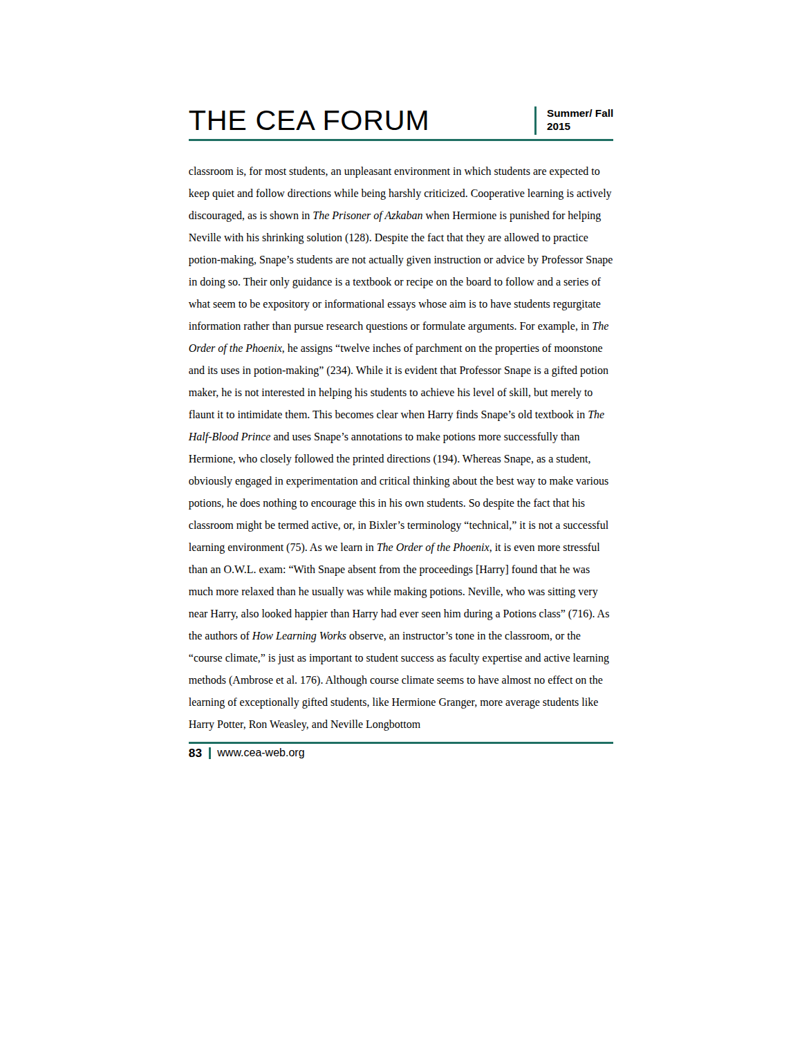THE CEA FORUM
Summer/ Fall 2015
classroom is, for most students, an unpleasant environment in which students are expected to keep quiet and follow directions while being harshly criticized. Cooperative learning is actively discouraged, as is shown in The Prisoner of Azkaban when Hermione is punished for helping Neville with his shrinking solution (128). Despite the fact that they are allowed to practice potion-making, Snape’s students are not actually given instruction or advice by Professor Snape in doing so. Their only guidance is a textbook or recipe on the board to follow and a series of what seem to be expository or informational essays whose aim is to have students regurgitate information rather than pursue research questions or formulate arguments. For example, in The Order of the Phoenix, he assigns “twelve inches of parchment on the properties of moonstone and its uses in potion-making” (234). While it is evident that Professor Snape is a gifted potion maker, he is not interested in helping his students to achieve his level of skill, but merely to flaunt it to intimidate them. This becomes clear when Harry finds Snape’s old textbook in The Half-Blood Prince and uses Snape’s annotations to make potions more successfully than Hermione, who closely followed the printed directions (194). Whereas Snape, as a student, obviously engaged in experimentation and critical thinking about the best way to make various potions, he does nothing to encourage this in his own students. So despite the fact that his classroom might be termed active, or, in Bixler’s terminology “technical,” it is not a successful learning environment (75). As we learn in The Order of the Phoenix, it is even more stressful than an O.W.L. exam: “With Snape absent from the proceedings [Harry] found that he was much more relaxed than he usually was while making potions. Neville, who was sitting very near Harry, also looked happier than Harry had ever seen him during a Potions class” (716). As the authors of How Learning Works observe, an instructor’s tone in the classroom, or the “course climate,” is just as important to student success as faculty expertise and active learning methods (Ambrose et al. 176). Although course climate seems to have almost no effect on the learning of exceptionally gifted students, like Hermione Granger, more average students like Harry Potter, Ron Weasley, and Neville Longbottom
83 www.cea-web.org